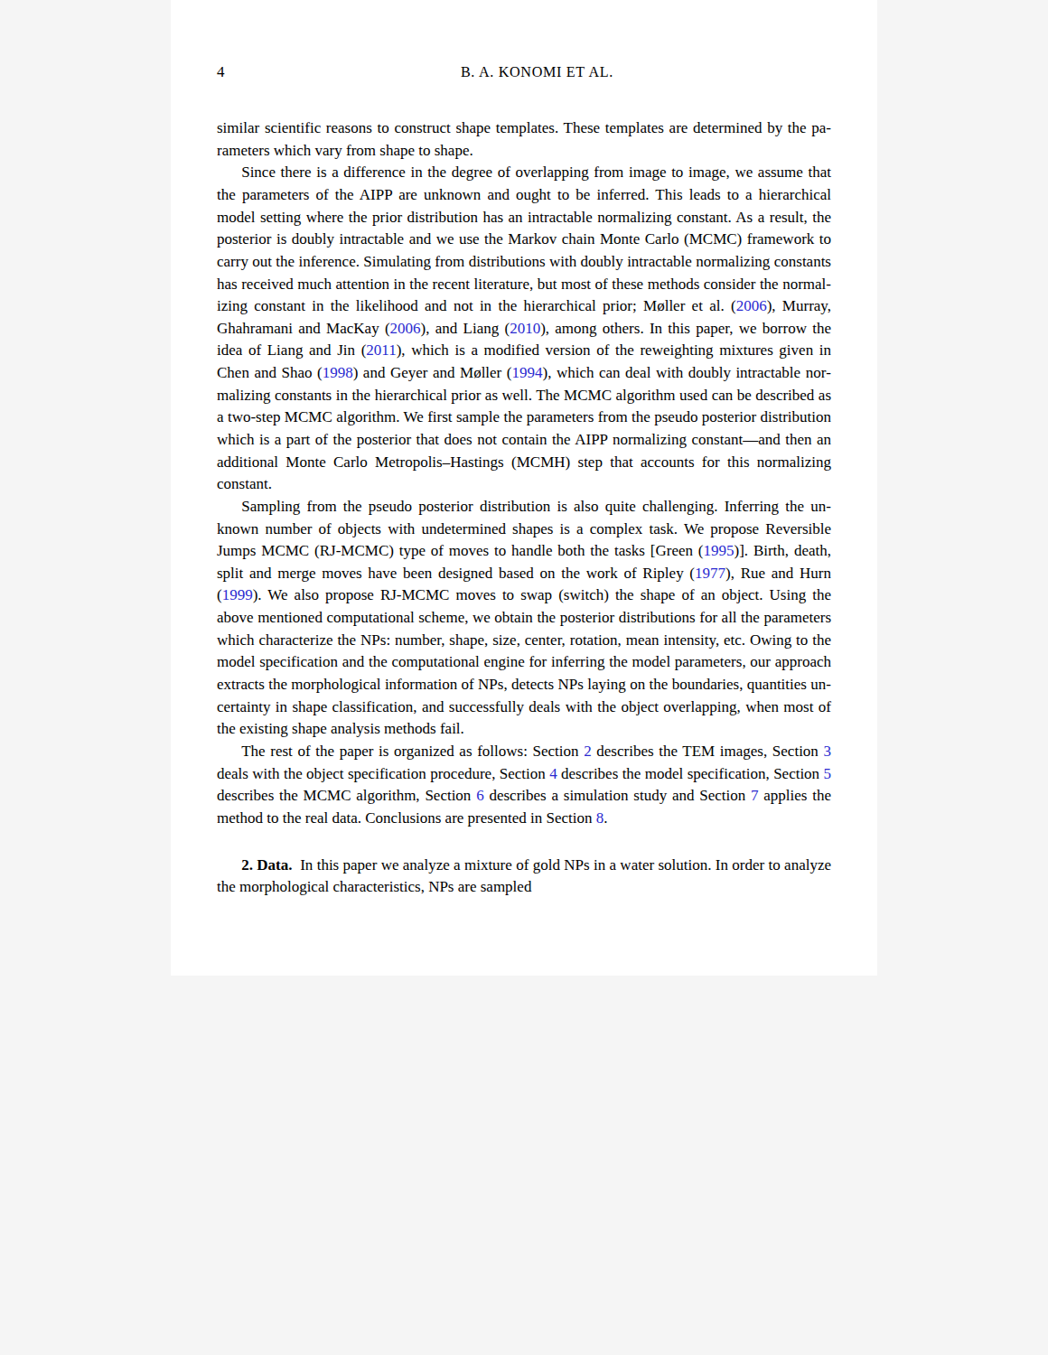4 B. A. KONOMI ET AL.
similar scientific reasons to construct shape templates. These templates are determined by the parameters which vary from shape to shape.
Since there is a difference in the degree of overlapping from image to image, we assume that the parameters of the AIPP are unknown and ought to be inferred. This leads to a hierarchical model setting where the prior distribution has an intractable normalizing constant. As a result, the posterior is doubly intractable and we use the Markov chain Monte Carlo (MCMC) framework to carry out the inference. Simulating from distributions with doubly intractable normalizing constants has received much attention in the recent literature, but most of these methods consider the normalizing constant in the likelihood and not in the hierarchical prior; Møller et al. (2006), Murray, Ghahramani and MacKay (2006), and Liang (2010), among others. In this paper, we borrow the idea of Liang and Jin (2011), which is a modified version of the reweighting mixtures given in Chen and Shao (1998) and Geyer and Møller (1994), which can deal with doubly intractable normalizing constants in the hierarchical prior as well. The MCMC algorithm used can be described as a two-step MCMC algorithm. We first sample the parameters from the pseudo posterior distribution which is a part of the posterior that does not contain the AIPP normalizing constant—and then an additional Monte Carlo Metropolis–Hastings (MCMH) step that accounts for this normalizing constant.
Sampling from the pseudo posterior distribution is also quite challenging. Inferring the unknown number of objects with undetermined shapes is a complex task. We propose Reversible Jumps MCMC (RJ-MCMC) type of moves to handle both the tasks [Green (1995)]. Birth, death, split and merge moves have been designed based on the work of Ripley (1977), Rue and Hurn (1999). We also propose RJ-MCMC moves to swap (switch) the shape of an object. Using the above mentioned computational scheme, we obtain the posterior distributions for all the parameters which characterize the NPs: number, shape, size, center, rotation, mean intensity, etc. Owing to the model specification and the computational engine for inferring the model parameters, our approach extracts the morphological information of NPs, detects NPs laying on the boundaries, quantities uncertainty in shape classification, and successfully deals with the object overlapping, when most of the existing shape analysis methods fail.
The rest of the paper is organized as follows: Section 2 describes the TEM images, Section 3 deals with the object specification procedure, Section 4 describes the model specification, Section 5 describes the MCMC algorithm, Section 6 describes a simulation study and Section 7 applies the method to the real data. Conclusions are presented in Section 8.
2. Data. In this paper we analyze a mixture of gold NPs in a water solution. In order to analyze the morphological characteristics, NPs are sampled